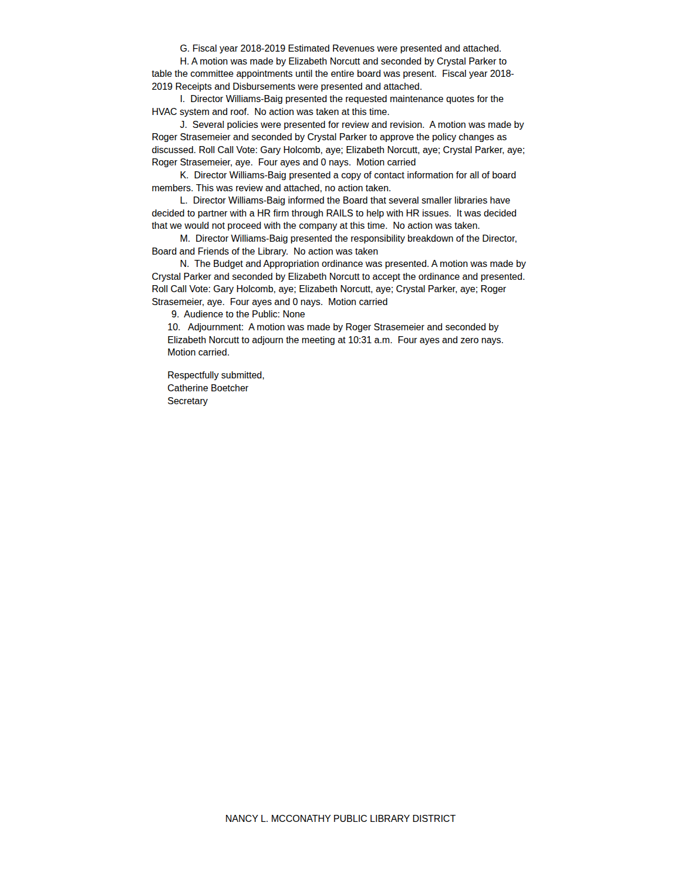G. Fiscal year 2018-2019 Estimated Revenues were presented and attached.
H. A motion was made by Elizabeth Norcutt and seconded by Crystal Parker to table the committee appointments until the entire board was present. Fiscal year 2018-2019 Receipts and Disbursements were presented and attached.
I. Director Williams-Baig presented the requested maintenance quotes for the HVAC system and roof. No action was taken at this time.
J. Several policies were presented for review and revision. A motion was made by Roger Strasemeier and seconded by Crystal Parker to approve the policy changes as discussed. Roll Call Vote: Gary Holcomb, aye; Elizabeth Norcutt, aye; Crystal Parker, aye; Roger Strasemeier, aye. Four ayes and 0 nays. Motion carried
K. Director Williams-Baig presented a copy of contact information for all of board members. This was review and attached, no action taken.
L. Director Williams-Baig informed the Board that several smaller libraries have decided to partner with a HR firm through RAILS to help with HR issues. It was decided that we would not proceed with the company at this time. No action was taken.
M. Director Williams-Baig presented the responsibility breakdown of the Director, Board and Friends of the Library. No action was taken
N. The Budget and Appropriation ordinance was presented. A motion was made by Crystal Parker and seconded by Elizabeth Norcutt to accept the ordinance and presented. Roll Call Vote: Gary Holcomb, aye; Elizabeth Norcutt, aye; Crystal Parker, aye; Roger Strasemeier, aye. Four ayes and 0 nays. Motion carried
9. Audience to the Public: None
10. Adjournment: A motion was made by Roger Strasemeier and seconded by Elizabeth Norcutt to adjourn the meeting at 10:31 a.m. Four ayes and zero nays. Motion carried.
Respectfully submitted,
Catherine Boetcher
Secretary
NANCY L. MCCONATHY PUBLIC LIBRARY DISTRICT